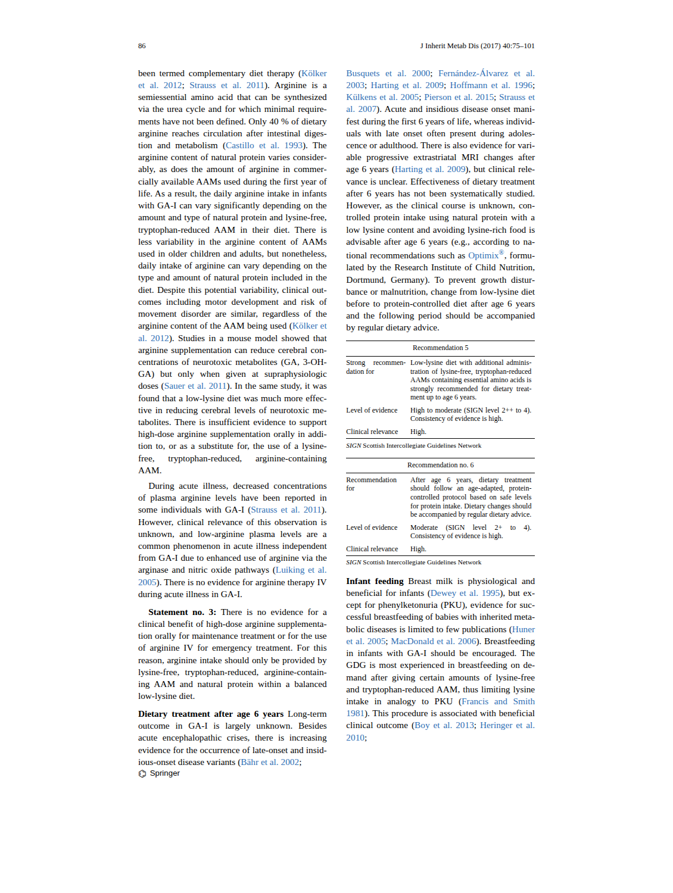86 J Inherit Metab Dis (2017) 40:75–101
been termed complementary diet therapy (Kölker et al. 2012; Strauss et al. 2011). Arginine is a semiessential amino acid that can be synthesized via the urea cycle and for which minimal requirements have not been defined. Only 40 % of dietary arginine reaches circulation after intestinal digestion and metabolism (Castillo et al. 1993). The arginine content of natural protein varies considerably, as does the amount of arginine in commercially available AAMs used during the first year of life. As a result, the daily arginine intake in infants with GA-I can vary significantly depending on the amount and type of natural protein and lysine-free, tryptophan-reduced AAM in their diet. There is less variability in the arginine content of AAMs used in older children and adults, but nonetheless, daily intake of arginine can vary depending on the type and amount of natural protein included in the diet. Despite this potential variability, clinical outcomes including motor development and risk of movement disorder are similar, regardless of the arginine content of the AAM being used (Kölker et al. 2012). Studies in a mouse model showed that arginine supplementation can reduce cerebral concentrations of neurotoxic metabolites (GA, 3-OH-GA) but only when given at supraphysiologic doses (Sauer et al. 2011). In the same study, it was found that a low-lysine diet was much more effective in reducing cerebral levels of neurotoxic metabolites. There is insufficient evidence to support high-dose arginine supplementation orally in addition to, or as a substitute for, the use of a lysine-free, tryptophan-reduced, arginine-containing AAM.
During acute illness, decreased concentrations of plasma arginine levels have been reported in some individuals with GA-I (Strauss et al. 2011). However, clinical relevance of this observation is unknown, and low-arginine plasma levels are a common phenomenon in acute illness independent from GA-I due to enhanced use of arginine via the arginase and nitric oxide pathways (Luiking et al. 2005). There is no evidence for arginine therapy IV during acute illness in GA-I.
Statement no. 3: There is no evidence for a clinical benefit of high-dose arginine supplementation orally for maintenance treatment or for the use of arginine IV for emergency treatment. For this reason, arginine intake should only be provided by lysine-free, tryptophan-reduced, arginine-containing AAM and natural protein within a balanced low-lysine diet.
Dietary treatment after age 6 years
Long-term outcome in GA-I is largely unknown. Besides acute encephalopathic crises, there is increasing evidence for the occurrence of late-onset and insidious-onset disease variants (Bähr et al. 2002;
Busquets et al. 2000; Fernández-Álvarez et al. 2003; Harting et al. 2009; Hoffmann et al. 1996; Külkens et al. 2005; Pierson et al. 2015; Strauss et al. 2007). Acute and insidious disease onset manifest during the first 6 years of life, whereas individuals with late onset often present during adolescence or adulthood. There is also evidence for variable progressive extrastriatal MRI changes after age 6 years (Harting et al. 2009), but clinical relevance is unclear. Effectiveness of dietary treatment after 6 years has not been systematically studied. However, as the clinical course is unknown, controlled protein intake using natural protein with a low lysine content and avoiding lysine-rich food is advisable after age 6 years (e.g., according to national recommendations such as Optimix®, formulated by the Research Institute of Child Nutrition, Dortmund, Germany). To prevent growth disturbance or malnutrition, change from low-lysine diet before to protein-controlled diet after age 6 years and the following period should be accompanied by regular dietary advice.
Recommendation 5
| Strong recommendation for | Low-lysine diet with additional administration of lysine-free, tryptophan-reduced AAMs containing essential amino acids is strongly recommended for dietary treatment up to age 6 years. |
| Level of evidence | High to moderate (SIGN level 2++ to 4). Consistency of evidence is high. |
| Clinical relevance | High. |
SIGN Scottish Intercollegiate Guidelines Network
Recommendation no. 6
| Recommendation for | After age 6 years, dietary treatment should follow an age-adapted, protein-controlled protocol based on safe levels for protein intake. Dietary changes should be accompanied by regular dietary advice. |
| Level of evidence | Moderate (SIGN level 2+ to 4). Consistency of evidence is high. |
| Clinical relevance | High. |
SIGN Scottish Intercollegiate Guidelines Network
Infant feeding
Breast milk is physiological and beneficial for infants (Dewey et al. 1995), but except for phenylketonuria (PKU), evidence for successful breastfeeding of babies with inherited metabolic diseases is limited to few publications (Huner et al. 2005; MacDonald et al. 2006). Breastfeeding in infants with GA-I should be encouraged. The GDG is most experienced in breastfeeding on demand after giving certain amounts of lysine-free and tryptophan-reduced AAM, thus limiting lysine intake in analogy to PKU (Francis and Smith 1981). This procedure is associated with beneficial clinical outcome (Boy et al. 2013; Heringer et al. 2010;
⌬ Springer